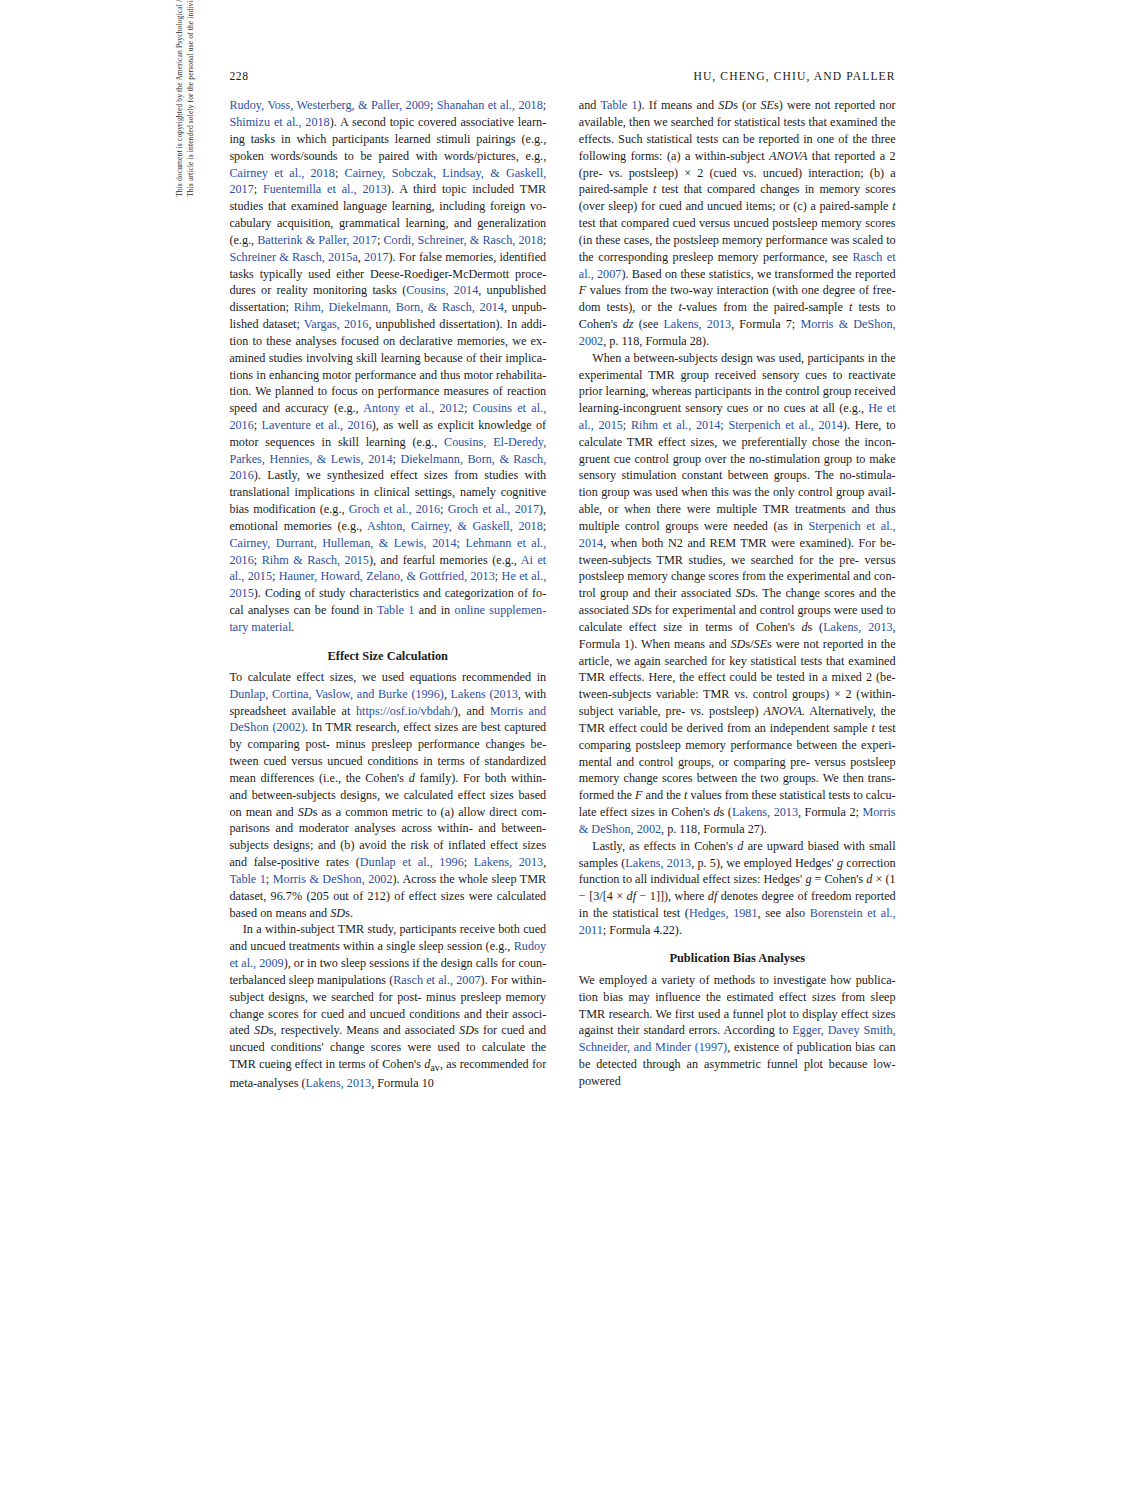This document is copyrighted by the American Psychological Association or one of its allied publishers.
This article is intended solely for the personal use of the individual user and is not to be disseminated broadly.
228 HU, CHENG, CHIU, AND PALLER
Rudoy, Voss, Westerberg, & Paller, 2009; Shanahan et al., 2018; Shimizu et al., 2018). A second topic covered associative learning tasks in which participants learned stimuli pairings (e.g., spoken words/sounds to be paired with words/pictures, e.g., Cairney et al., 2018; Cairney, Sobczak, Lindsay, & Gaskell, 2017; Fuentemilla et al., 2013). A third topic included TMR studies that examined language learning, including foreign vocabulary acquisition, grammatical learning, and generalization (e.g., Batterink & Paller, 2017; Cordi, Schreiner, & Rasch, 2018; Schreiner & Rasch, 2015a, 2017). For false memories, identified tasks typically used either Deese-Roediger-McDermott procedures or reality monitoring tasks (Cousins, 2014, unpublished dissertation; Rihm, Diekelmann, Born, & Rasch, 2014, unpublished dataset; Vargas, 2016, unpublished dissertation). In addition to these analyses focused on declarative memories, we examined studies involving skill learning because of their implications in enhancing motor performance and thus motor rehabilitation. We planned to focus on performance measures of reaction speed and accuracy (e.g., Antony et al., 2012; Cousins et al., 2016; Laventure et al., 2016), as well as explicit knowledge of motor sequences in skill learning (e.g., Cousins, El-Deredy, Parkes, Hennies, & Lewis, 2014; Diekelmann, Born, & Rasch, 2016). Lastly, we synthesized effect sizes from studies with translational implications in clinical settings, namely cognitive bias modification (e.g., Groch et al., 2016; Groch et al., 2017), emotional memories (e.g., Ashton, Cairney, & Gaskell, 2018; Cairney, Durrant, Hulleman, & Lewis, 2014; Lehmann et al., 2016; Rihm & Rasch, 2015), and fearful memories (e.g., Ai et al., 2015; Hauner, Howard, Zelano, & Gottfried, 2013; He et al., 2015). Coding of study characteristics and categorization of focal analyses can be found in Table 1 and in online supplementary material.
Effect Size Calculation
To calculate effect sizes, we used equations recommended in Dunlap, Cortina, Vaslow, and Burke (1996), Lakens (2013, with spreadsheet available at https://osf.io/vbdah/), and Morris and DeShon (2002). In TMR research, effect sizes are best captured by comparing post- minus presleep performance changes between cued versus uncued conditions in terms of standardized mean differences (i.e., the Cohen's d family). For both within- and between-subjects designs, we calculated effect sizes based on mean and SDs as a common metric to (a) allow direct comparisons and moderator analyses across within- and between-subjects designs; and (b) avoid the risk of inflated effect sizes and false-positive rates (Dunlap et al., 1996; Lakens, 2013, Table 1; Morris & DeShon, 2002). Across the whole sleep TMR dataset, 96.7% (205 out of 212) of effect sizes were calculated based on means and SDs.
In a within-subject TMR study, participants receive both cued and uncued treatments within a single sleep session (e.g., Rudoy et al., 2009), or in two sleep sessions if the design calls for counterbalanced sleep manipulations (Rasch et al., 2007). For within-subject designs, we searched for post- minus presleep memory change scores for cued and uncued conditions and their associated SDs, respectively. Means and associated SDs for cued and uncued conditions' change scores were used to calculate the TMR cueing effect in terms of Cohen's dav, as recommended for meta-analyses (Lakens, 2013, Formula 10
and Table 1). If means and SDs (or SEs) were not reported nor available, then we searched for statistical tests that examined the effects. Such statistical tests can be reported in one of the three following forms: (a) a within-subject ANOVA that reported a 2 (pre- vs. postsleep) × 2 (cued vs. uncued) interaction; (b) a paired-sample t test that compared changes in memory scores (over sleep) for cued and uncued items; or (c) a paired-sample t test that compared cued versus uncued postsleep memory scores (in these cases, the postsleep memory performance was scaled to the corresponding presleep memory performance, see Rasch et al., 2007). Based on these statistics, we transformed the reported F values from the two-way interaction (with one degree of freedom tests), or the t-values from the paired-sample t tests to Cohen's dz (see Lakens, 2013, Formula 7; Morris & DeShon, 2002, p. 118, Formula 28).
When a between-subjects design was used, participants in the experimental TMR group received sensory cues to reactivate prior learning, whereas participants in the control group received learning-incongruent sensory cues or no cues at all (e.g., He et al., 2015; Rihm et al., 2014; Sterpenich et al., 2014). Here, to calculate TMR effect sizes, we preferentially chose the incongruent cue control group over the no-stimulation group to make sensory stimulation constant between groups. The no-stimulation group was used when this was the only control group available, or when there were multiple TMR treatments and thus multiple control groups were needed (as in Sterpenich et al., 2014, when both N2 and REM TMR were examined). For between-subjects TMR studies, we searched for the pre- versus postsleep memory change scores from the experimental and control group and their associated SDs. The change scores and the associated SDs for experimental and control groups were used to calculate effect size in terms of Cohen's ds (Lakens, 2013, Formula 1). When means and SDs/SEs were not reported in the article, we again searched for key statistical tests that examined TMR effects. Here, the effect could be tested in a mixed 2 (between-subjects variable: TMR vs. control groups) × 2 (within-subject variable, pre- vs. postsleep) ANOVA. Alternatively, the TMR effect could be derived from an independent sample t test comparing postsleep memory performance between the experimental and control groups, or comparing pre- versus postsleep memory change scores between the two groups. We then transformed the F and the t values from these statistical tests to calculate effect sizes in Cohen's ds (Lakens, 2013, Formula 2; Morris & DeShon, 2002, p. 118, Formula 27).
Lastly, as effects in Cohen's d are upward biased with small samples (Lakens, 2013, p. 5), we employed Hedges' g correction function to all individual effect sizes: Hedges' g = Cohen's d × (1 − [3/[4 × df − 1]]), where df denotes degree of freedom reported in the statistical test (Hedges, 1981, see also Borenstein et al., 2011; Formula 4.22).
Publication Bias Analyses
We employed a variety of methods to investigate how publication bias may influence the estimated effect sizes from sleep TMR research. We first used a funnel plot to display effect sizes against their standard errors. According to Egger, Davey Smith, Schneider, and Minder (1997), existence of publication bias can be detected through an asymmetric funnel plot because low-powered